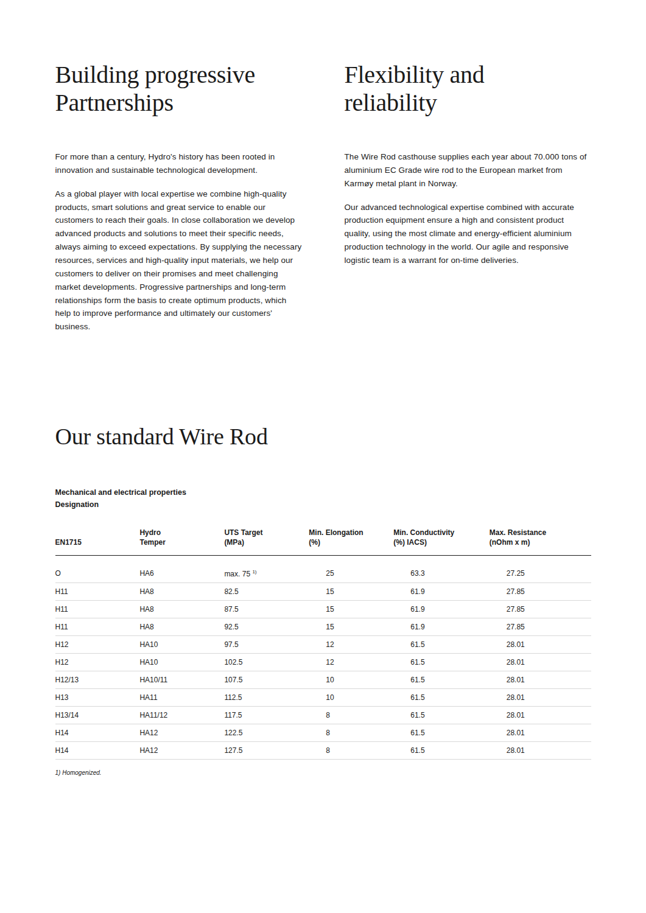Building progressive
Partnerships
For more than a century, Hydro's history has been rooted in innovation and sustainable technological development.
As a global player with local expertise we combine high-quality products, smart solutions and great service to enable our customers to reach their goals. In close collaboration we develop advanced products and solutions to meet their specific needs, always aiming to exceed expectations. By supplying the necessary resources, services and high-quality input materials, we help our customers to deliver on their promises and meet challenging market developments. Progressive partnerships and long-term relationships form the basis to create optimum products, which help to improve performance and ultimately our customers' business.
Flexibility and
reliability
The Wire Rod casthouse supplies each year about 70.000 tons of aluminium EC Grade wire rod to the European market from Karmøy metal plant in Norway.
Our advanced technological expertise combined with accurate production equipment ensure a high and consistent product quality, using the most climate and energy-efficient aluminium production technology in the world. Our agile and responsive logistic team is a warrant for on-time deliveries.
Our standard Wire Rod
Mechanical and electrical properties
Designation
| EN1715 | Hydro Temper | UTS Target (MPa) | Min. Elongation (%) | Min. Conductivity (%) IACS) | Max. Resistance (nOhm x m) |
| --- | --- | --- | --- | --- | --- |
| O | HA6 | max. 75 1) | 25 | 63.3 | 27.25 |
| H11 | HA8 | 82.5 | 15 | 61.9 | 27.85 |
| H11 | HA8 | 87.5 | 15 | 61.9 | 27.85 |
| H11 | HA8 | 92.5 | 15 | 61.9 | 27.85 |
| H12 | HA10 | 97.5 | 12 | 61.5 | 28.01 |
| H12 | HA10 | 102.5 | 12 | 61.5 | 28.01 |
| H12/13 | HA10/11 | 107.5 | 10 | 61.5 | 28.01 |
| H13 | HA11 | 112.5 | 10 | 61.5 | 28.01 |
| H13/14 | HA11/12 | 117.5 | 8 | 61.5 | 28.01 |
| H14 | HA12 | 122.5 | 8 | 61.5 | 28.01 |
| H14 | HA12 | 127.5 | 8 | 61.5 | 28.01 |
1) Homogenized.